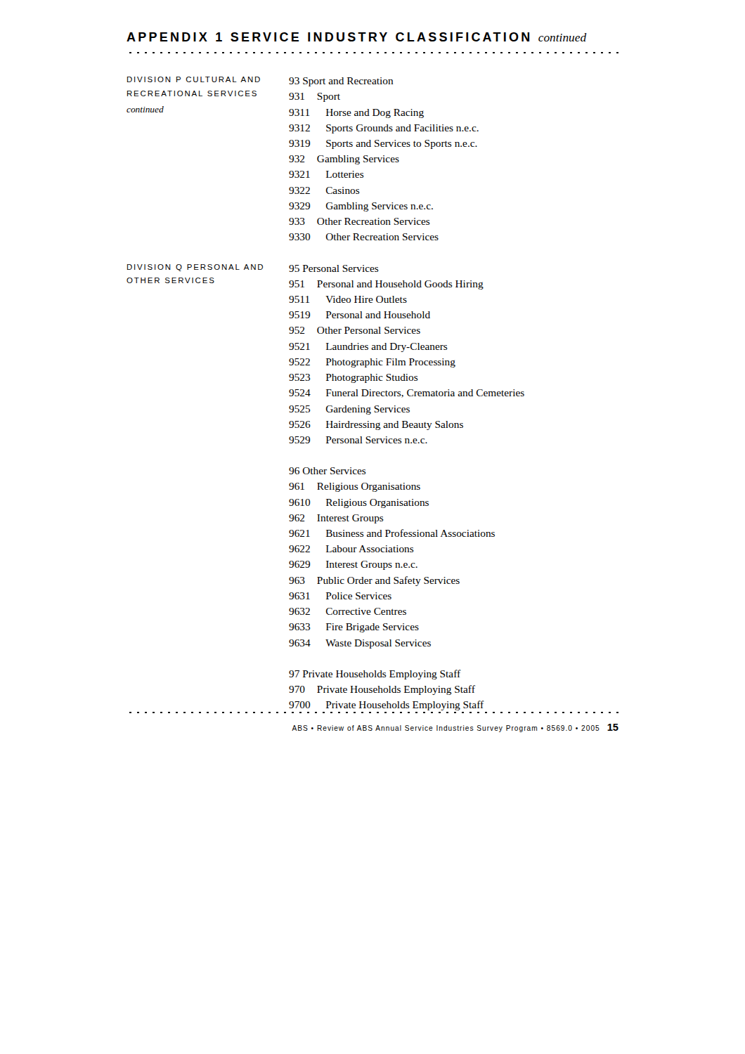Appendix 1 Service Industry Classification continued
| Division P Cultural and Recreational Services continued | 93 Sport and Recreation 931 Sport 9311 Horse and Dog Racing 9312 Sports Grounds and Facilities n.e.c. 9319 Sports and Services to Sports n.e.c. 932 Gambling Services 9321 Lotteries 9322 Casinos 9329 Gambling Services n.e.c. 933 Other Recreation Services 9330 Other Recreation Services |
| Division Q Personal and Other Services | 95 Personal Services 951 Personal and Household Goods Hiring 9511 Video Hire Outlets 9519 Personal and Household 952 Other Personal Services 9521 Laundries and Dry-Cleaners 9522 Photographic Film Processing 9523 Photographic Studios 9524 Funeral Directors, Crematoria and Cemeteries 9525 Gardening Services 9526 Hairdressing and Beauty Salons 9529 Personal Services n.e.c. 96 Other Services 961 Religious Organisations 9610 Religious Organisations 962 Interest Groups 9621 Business and Professional Associations 9622 Labour Associations 9629 Interest Groups n.e.c. 963 Public Order and Safety Services 9631 Police Services 9632 Corrective Centres 9633 Fire Brigade Services 9634 Waste Disposal Services 97 Private Households Employing Staff 970 Private Households Employing Staff 9700 Private Households Employing Staff |
ABS • Review of ABS Annual Service Industries Survey Program • 8569.0 • 200515